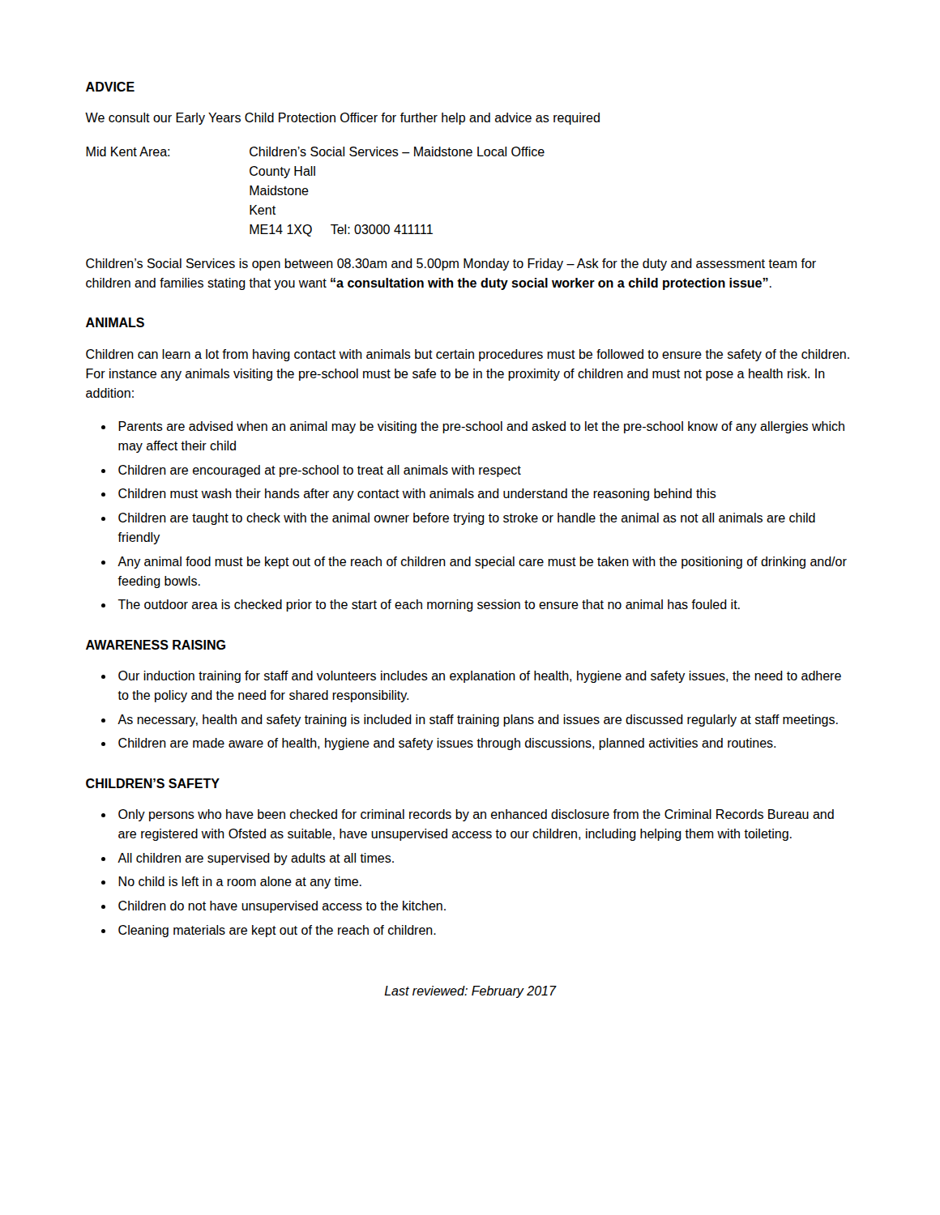Advice
We consult our Early Years Child Protection Officer for further help and advice as required
| Mid Kent Area: | Children’s Social Services – Maidstone Local Office |
| | County Hall |
| | Maidstone |
| | Kent |
| | ME14 1XQ Tel: 03000 411111 |
Children’s Social Services is open between 08.30am and 5.00pm Monday to Friday – Ask for the duty and assessment team for children and families stating that you want “a consultation with the duty social worker on a child protection issue”.
Animals
Children can learn a lot from having contact with animals but certain procedures must be followed to ensure the safety of the children. For instance any animals visiting the pre-school must be safe to be in the proximity of children and must not pose a health risk. In addition:
Parents are advised when an animal may be visiting the pre-school and asked to let the pre-school know of any allergies which may affect their child
Children are encouraged at pre-school to treat all animals with respect
Children must wash their hands after any contact with animals and understand the reasoning behind this
Children are taught to check with the animal owner before trying to stroke or handle the animal as not all animals are child friendly
Any animal food must be kept out of the reach of children and special care must be taken with the positioning of drinking and/or feeding bowls.
The outdoor area is checked prior to the start of each morning session to ensure that no animal has fouled it.
Awareness Raising
Our induction training for staff and volunteers includes an explanation of health, hygiene and safety issues, the need to adhere to the policy and the need for shared responsibility.
As necessary, health and safety training is included in staff training plans and issues are discussed regularly at staff meetings.
Children are made aware of health, hygiene and safety issues through discussions, planned activities and routines.
Children’s Safety
Only persons who have been checked for criminal records by an enhanced disclosure from the Criminal Records Bureau and are registered with Ofsted as suitable, have unsupervised access to our children, including helping them with toileting.
All children are supervised by adults at all times.
No child is left in a room alone at any time.
Children do not have unsupervised access to the kitchen.
Cleaning materials are kept out of the reach of children.
Last reviewed: February 2017